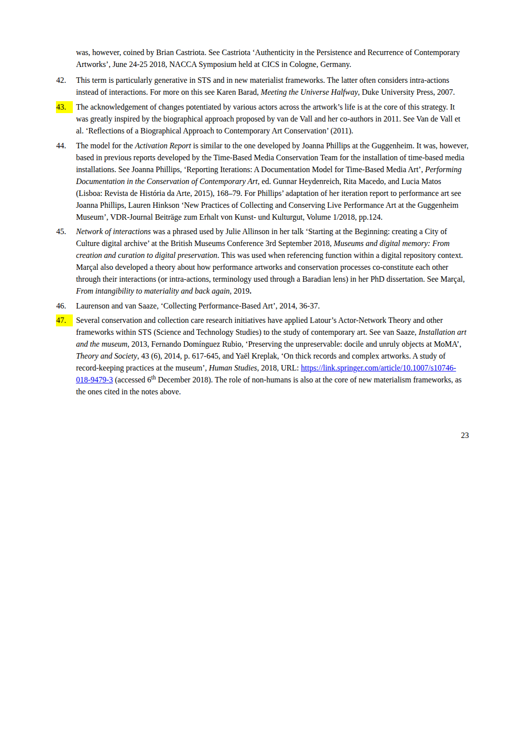was, however, coined by Brian Castriota. See Castriota ‘Authenticity in the Persistence and Recurrence of Contemporary Artworks’, June 24-25 2018, NACCA Symposium held at CICS in Cologne, Germany.
42. This term is particularly generative in STS and in new materialist frameworks. The latter often considers intra-actions instead of interactions. For more on this see Karen Barad, Meeting the Universe Halfway, Duke University Press, 2007.
43. The acknowledgement of changes potentiated by various actors across the artwork’s life is at the core of this strategy. It was greatly inspired by the biographical approach proposed by van de Vall and her co-authors in 2011. See Van de Vall et al. ‘Reflections of a Biographical Approach to Contemporary Art Conservation’ (2011).
44. The model for the Activation Report is similar to the one developed by Joanna Phillips at the Guggenheim. It was, however, based in previous reports developed by the Time-Based Media Conservation Team for the installation of time-based media installations. See Joanna Phillips, ‘Reporting Iterations: A Documentation Model for Time-Based Media Art’, Performing Documentation in the Conservation of Contemporary Art, ed. Gunnar Heydenreich, Rita Macedo, and Lucia Matos (Lisboa: Revista de História da Arte, 2015), 168–79. For Phillips’ adaptation of her iteration report to performance art see Joanna Phillips, Lauren Hinkson ‘New Practices of Collecting and Conserving Live Performance Art at the Guggenheim Museum’, VDR-Journal Beiträge zum Erhalt von Kunst- und Kulturgut, Volume 1/2018, pp.124.
45. Network of interactions was a phrased used by Julie Allinson in her talk ‘Starting at the Beginning: creating a City of Culture digital archive’ at the British Museums Conference 3rd September 2018, Museums and digital memory: From creation and curation to digital preservation. This was used when referencing function within a digital repository context. Marçal also developed a theory about how performance artworks and conservation processes co-constitute each other through their interactions (or intra-actions, terminology used through a Baradian lens) in her PhD dissertation. See Marçal, From intangibility to materiality and back again, 2019.
46. Laurenson and van Saaze, ‘Collecting Performance-Based Art’, 2014, 36-37.
47. Several conservation and collection care research initiatives have applied Latour’s Actor-Network Theory and other frameworks within STS (Science and Technology Studies) to the study of contemporary art. See van Saaze, Installation art and the museum, 2013, Fernando Domínguez Rubio, ‘Preserving the unpreservable: docile and unruly objects at MoMA’, Theory and Society, 43 (6), 2014, p. 617-645, and Yaël Kreplak, ‘On thick records and complex artworks. A study of record-keeping practices at the museum’, Human Studies, 2018, URL: https://link.springer.com/article/10.1007/s10746-018-9479-3 (accessed 6th December 2018). The role of non-humans is also at the core of new materialism frameworks, as the ones cited in the notes above.
23